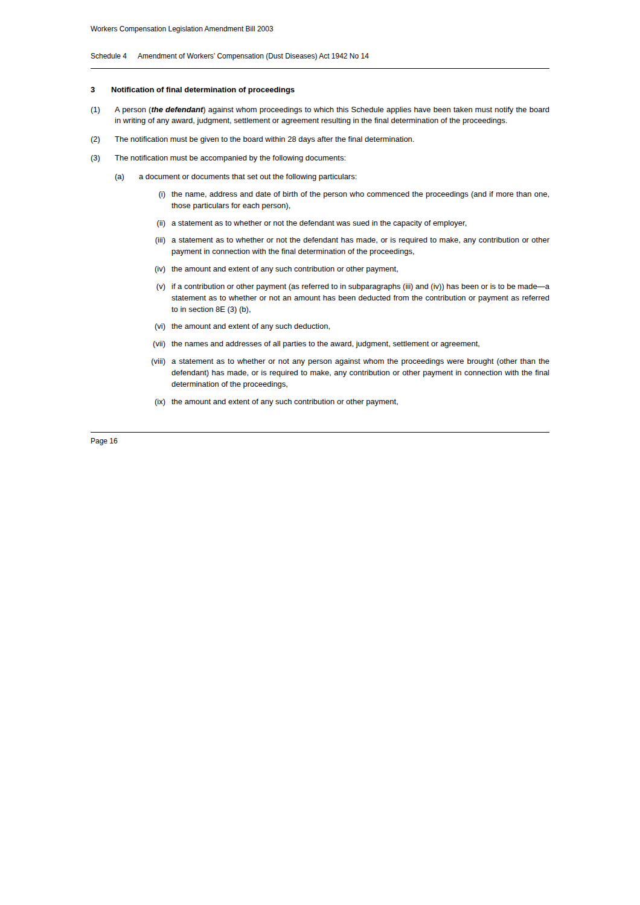Workers Compensation Legislation Amendment Bill 2003
Schedule 4 Amendment of Workers’ Compensation (Dust Diseases) Act 1942 No 14
3 Notification of final determination of proceedings
(1)
A person (the defendant) against whom proceedings to which this Schedule applies have been taken must notify the board in writing of any award, judgment, settlement or agreement resulting in the final determination of the proceedings.
(2)
The notification must be given to the board within 28 days after the final determination.
(3)
The notification must be accompanied by the following documents:
(a)
a document or documents that set out the following particulars:
(i)
the name, address and date of birth of the person who commenced the proceedings (and if more than one, those particulars for each person),
(ii)
a statement as to whether or not the defendant was sued in the capacity of employer,
(iii)
a statement as to whether or not the defendant has made, or is required to make, any contribution or other payment in connection with the final determination of the proceedings,
(iv)
the amount and extent of any such contribution or other payment,
(v)
if a contribution or other payment (as referred to in subparagraphs (iii) and (iv)) has been or is to be made—a statement as to whether or not an amount has been deducted from the contribution or payment as referred to in section 8E (3) (b),
(vi)
the amount and extent of any such deduction,
(vii)
the names and addresses of all parties to the award, judgment, settlement or agreement,
(viii)
a statement as to whether or not any person against whom the proceedings were brought (other than the defendant) has made, or is required to make, any contribution or other payment in connection with the final determination of the proceedings,
(ix)
the amount and extent of any such contribution or other payment,
Page 16